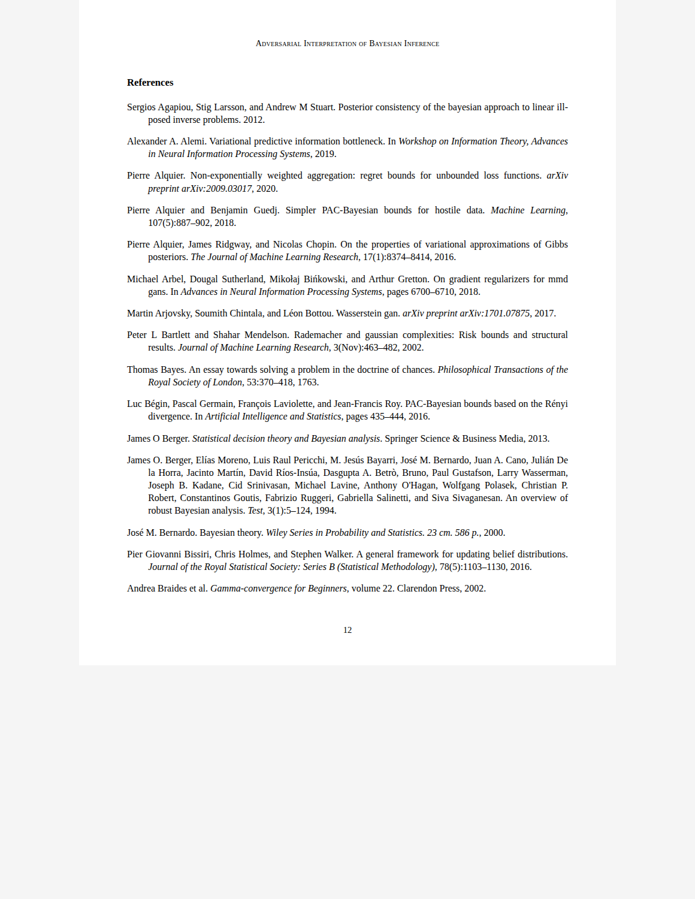Adversarial Interpretation of Bayesian Inference
References
Sergios Agapiou, Stig Larsson, and Andrew M Stuart. Posterior consistency of the bayesian approach to linear ill-posed inverse problems. 2012.
Alexander A. Alemi. Variational predictive information bottleneck. In Workshop on Information Theory, Advances in Neural Information Processing Systems, 2019.
Pierre Alquier. Non-exponentially weighted aggregation: regret bounds for unbounded loss functions. arXiv preprint arXiv:2009.03017, 2020.
Pierre Alquier and Benjamin Guedj. Simpler PAC-Bayesian bounds for hostile data. Machine Learning, 107(5):887–902, 2018.
Pierre Alquier, James Ridgway, and Nicolas Chopin. On the properties of variational approximations of Gibbs posteriors. The Journal of Machine Learning Research, 17(1):8374–8414, 2016.
Michael Arbel, Dougal Sutherland, Mikołaj Bińkowski, and Arthur Gretton. On gradient regularizers for mmd gans. In Advances in Neural Information Processing Systems, pages 6700–6710, 2018.
Martin Arjovsky, Soumith Chintala, and Léon Bottou. Wasserstein gan. arXiv preprint arXiv:1701.07875, 2017.
Peter L Bartlett and Shahar Mendelson. Rademacher and gaussian complexities: Risk bounds and structural results. Journal of Machine Learning Research, 3(Nov):463–482, 2002.
Thomas Bayes. An essay towards solving a problem in the doctrine of chances. Philosophical Transactions of the Royal Society of London, 53:370–418, 1763.
Luc Bégin, Pascal Germain, François Laviolette, and Jean-Francis Roy. PAC-Bayesian bounds based on the Rényi divergence. In Artificial Intelligence and Statistics, pages 435–444, 2016.
James O Berger. Statistical decision theory and Bayesian analysis. Springer Science & Business Media, 2013.
James O. Berger, Elías Moreno, Luis Raul Pericchi, M. Jesús Bayarri, José M. Bernardo, Juan A. Cano, Julián De la Horra, Jacinto Martín, David Ríos-Insúa, Dasgupta A. Betrò, Bruno, Paul Gustafson, Larry Wasserman, Joseph B. Kadane, Cid Srinivasan, Michael Lavine, Anthony O'Hagan, Wolfgang Polasek, Christian P. Robert, Constantinos Goutis, Fabrizio Ruggeri, Gabriella Salinetti, and Siva Sivaganesan. An overview of robust Bayesian analysis. Test, 3(1):5–124, 1994.
José M. Bernardo. Bayesian theory. Wiley Series in Probability and Statistics. 23 cm. 586 p., 2000.
Pier Giovanni Bissiri, Chris Holmes, and Stephen Walker. A general framework for updating belief distributions. Journal of the Royal Statistical Society: Series B (Statistical Methodology), 78(5):1103–1130, 2016.
Andrea Braides et al. Gamma-convergence for Beginners, volume 22. Clarendon Press, 2002.
12